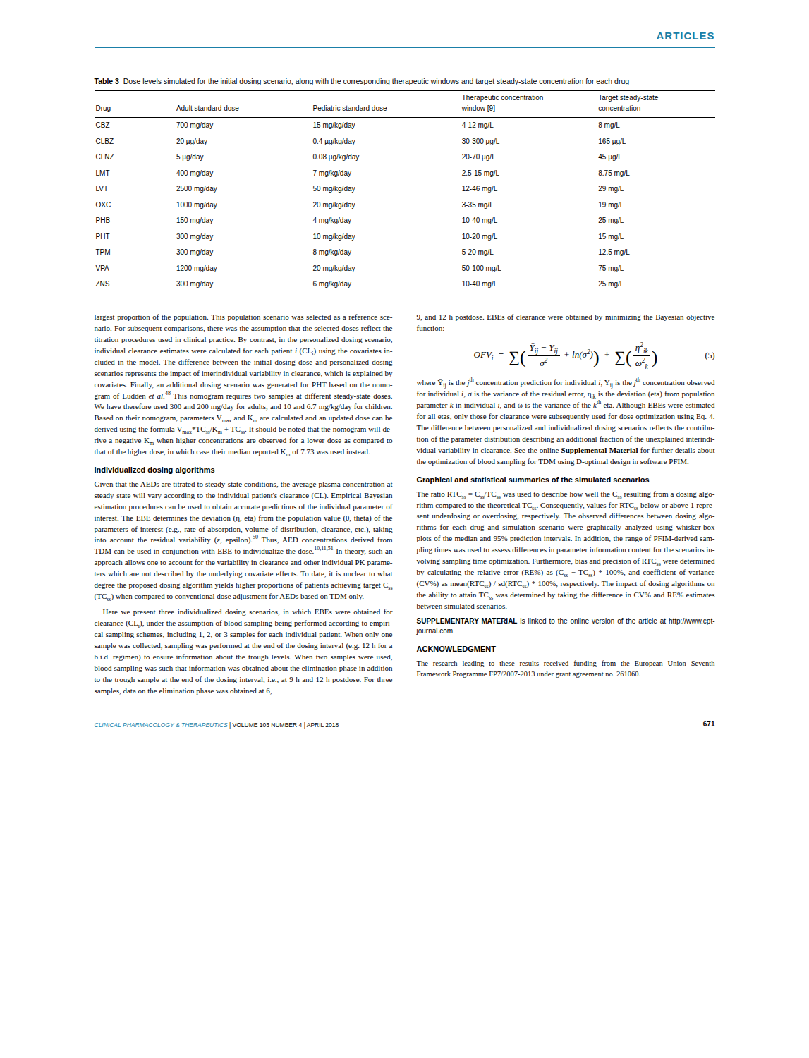ARTICLES
Table 3 Dose levels simulated for the initial dosing scenario, along with the corresponding therapeutic windows and target steady-state concentration for each drug
| Drug | Adult standard dose | Pediatric standard dose | Therapeutic concentration window [9] | Target steady-state concentration |
| --- | --- | --- | --- | --- |
| CBZ | 700 mg/day | 15 mg/kg/day | 4-12 mg/L | 8 mg/L |
| CLBZ | 20 µg/day | 0.4 µg/kg/day | 30-300 µg/L | 165 µg/L |
| CLNZ | 5 µg/day | 0.08 µg/kg/day | 20-70 µg/L | 45 µg/L |
| LMT | 400 mg/day | 7 mg/kg/day | 2.5-15 mg/L | 8.75 mg/L |
| LVT | 2500 mg/day | 50 mg/kg/day | 12-46 mg/L | 29 mg/L |
| OXC | 1000 mg/day | 20 mg/kg/day | 3-35 mg/L | 19 mg/L |
| PHB | 150 mg/day | 4 mg/kg/day | 10-40 mg/L | 25 mg/L |
| PHT | 300 mg/day | 10 mg/kg/day | 10-20 mg/L | 15 mg/L |
| TPM | 300 mg/day | 8 mg/kg/day | 5-20 mg/L | 12.5 mg/L |
| VPA | 1200 mg/day | 20 mg/kg/day | 50-100 mg/L | 75 mg/L |
| ZNS | 300 mg/day | 6 mg/kg/day | 10-40 mg/L | 25 mg/L |
largest proportion of the population. This population scenario was selected as a reference scenario. For subsequent comparisons, there was the assumption that the selected doses reflect the titration procedures used in clinical practice. By contrast, in the personalized dosing scenario, individual clearance estimates were calculated for each patient i (CLi) using the covariates included in the model. The difference between the initial dosing dose and personalized dosing scenarios represents the impact of interindividual variability in clearance, which is explained by covariates. Finally, an additional dosing scenario was generated for PHT based on the nomogram of Ludden et al.48 This nomogram requires two samples at different steady-state doses. We have therefore used 300 and 200 mg/day for adults, and 10 and 6.7 mg/kg/day for children. Based on their nomogram, parameters Vmax and Km are calculated and an updated dose can be derived using the formula Vmax*TCss/Km + TCss. It should be noted that the nomogram will derive a negative Km when higher concentrations are observed for a lower dose as compared to that of the higher dose, in which case their median reported Km of 7.73 was used instead.
Individualized dosing algorithms
Given that the AEDs are titrated to steady-state conditions, the average plasma concentration at steady state will vary according to the individual patient's clearance (CL). Empirical Bayesian estimation procedures can be used to obtain accurate predictions of the individual parameter of interest. The EBE determines the deviation (η, eta) from the population value (θ, theta) of the parameters of interest (e.g., rate of absorption, volume of distribution, clearance, etc.), taking into account the residual variability (ε, epsilon).50 Thus, AED concentrations derived from TDM can be used in conjunction with EBE to individualize the dose.10,11,51 In theory, such an approach allows one to account for the variability in clearance and other individual PK parameters which are not described by the underlying covariate effects. To date, it is unclear to what degree the proposed dosing algorithm yields higher proportions of patients achieving target Css (TCss) when compared to conventional dose adjustment for AEDs based on TDM only.
Here we present three individualized dosing scenarios, in which EBEs were obtained for clearance (CLi), under the assumption of blood sampling being performed according to empirical sampling schemes, including 1, 2, or 3 samples for each individual patient. When only one sample was collected, sampling was performed at the end of the dosing interval (e.g. 12 h for a b.i.d. regimen) to ensure information about the trough levels. When two samples were used, blood sampling was such that information was obtained about the elimination phase in addition to the trough sample at the end of the dosing interval, i.e., at 9 h and 12 h postdose. For three samples, data on the elimination phase was obtained at 6,
9, and 12 h postdose. EBEs of clearance were obtained by minimizing the Bayesian objective function:
OFVi = ∑(Ȳij − Yij σ2 + ln(σ2)) + ∑(η2ik ω2k) (5)
where Ȳij is the jth concentration prediction for individual i, Yij is the jth concentration observed for individual i, σ is the variance of the residual error, ηik is the deviation (eta) from population parameter k in individual i, and ω is the variance of the kth eta. Although EBEs were estimated for all etas, only those for clearance were subsequently used for dose optimization using Eq. 4. The difference between personalized and individualized dosing scenarios reflects the contribution of the parameter distribution describing an additional fraction of the unexplained interindividual variability in clearance. See the online Supplemental Material for further details about the optimization of blood sampling for TDM using D-optimal design in software PFIM.
Graphical and statistical summaries of the simulated scenarios
The ratio RTCss = Css/TCss was used to describe how well the Css resulting from a dosing algorithm compared to the theoretical TCss. Consequently, values for RTCss below or above 1 represent underdosing or overdosing, respectively. The observed differences between dosing algorithms for each drug and simulation scenario were graphically analyzed using whisker-box plots of the median and 95% prediction intervals. In addition, the range of PFIM-derived sampling times was used to assess differences in parameter information content for the scenarios involving sampling time optimization. Furthermore, bias and precision of RTCss were determined by calculating the relative error (RE%) as (Css − TCss) * 100%, and coefficient of variance (CV%) as mean(RTCss) / sd(RTCss) * 100%, respectively. The impact of dosing algorithms on the ability to attain TCss was determined by taking the difference in CV% and RE% estimates between simulated scenarios.
SUPPLEMENTARY MATERIAL is linked to the online version of the article at http://www.cpt-journal.com
ACKNOWLEDGMENT
The research leading to these results received funding from the European Union Seventh Framework Programme FP7/2007-2013 under grant agreement no. 261060.
CLINICAL PHARMACOLOGY & THERAPEUTICS | VOLUME 103 NUMBER 4 | APRIL 2018
671